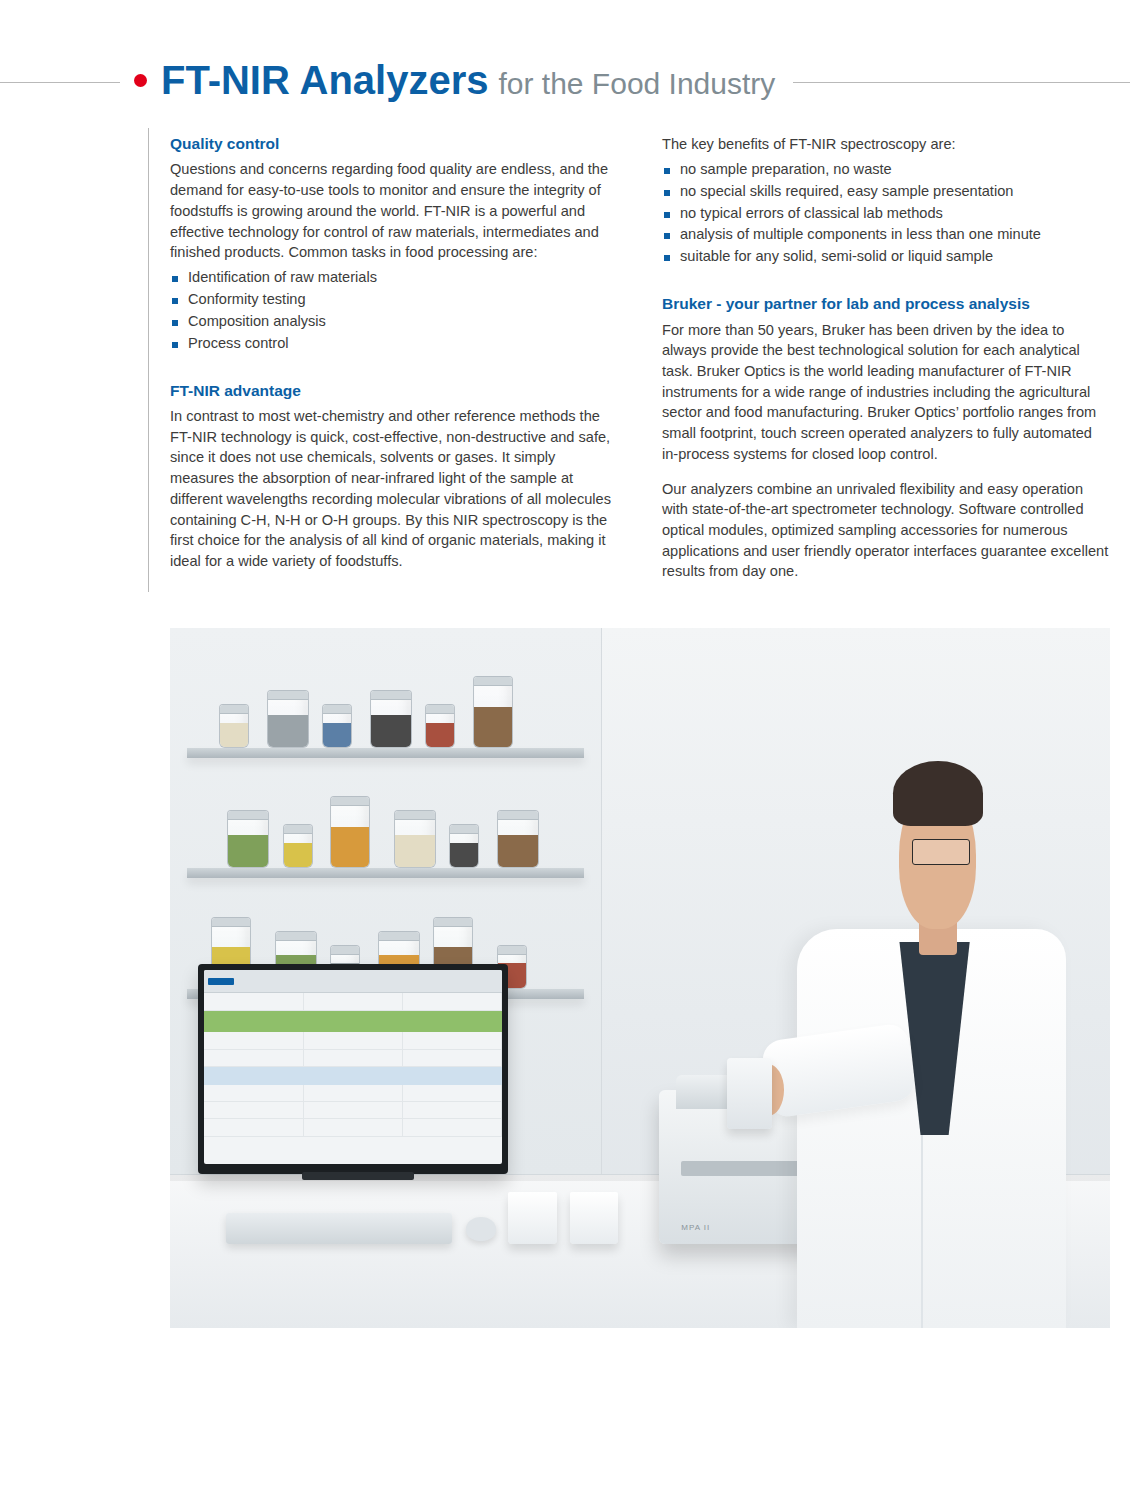FT-NIR Analyzersfor the Food Industry
Quality control
Questions and concerns regarding food quality are endless, and the demand for easy-to-use tools to monitor and ensure the integrity of foodstuffs is growing around the world. FT-NIR is a powerful and effective technology for control of raw materials, intermediates and finished products. Common tasks in food processing are:
Identification of raw materials
Conformity testing
Composition analysis
Process control
FT-NIR advantage
In contrast to most wet-chemistry and other reference methods the FT-NIR technology is quick, cost-effective, non-destructive and safe, since it does not use chemicals, solvents or gases. It simply measures the absorption of near-infrared light of the sample at different wavelengths recording molecular vibrations of all molecules containing C-H, N-H or O-H groups. By this NIR spectroscopy is the first choice for the analysis of all kind of organic materials, making it ideal for a wide variety of foodstuffs.
The key benefits of FT-NIR spectroscopy are:
no sample preparation, no waste
no special skills required, easy sample presentation
no typical errors of classical lab methods
analysis of multiple components in less than one minute
suitable for any solid, semi-solid or liquid sample
Bruker - your partner for lab and process analysis
For more than 50 years, Bruker has been driven by the idea to always provide the best technological solution for each analytical task. Bruker Optics is the world leading manufacturer of FT-NIR instruments for a wide range of industries including the agricultural sector and food manufacturing. Bruker Optics’ portfolio ranges from small footprint, touch screen operated analyzers to fully automated in-process systems for closed loop control.
Our analyzers combine an unrivaled flexibility and easy operation with state-of-the-art spectrometer technology. Software controlled optical modules, optimized sampling accessories for numerous applications and user friendly operator interfaces guarantee excellent results from day one.
MPA II
BRUKER